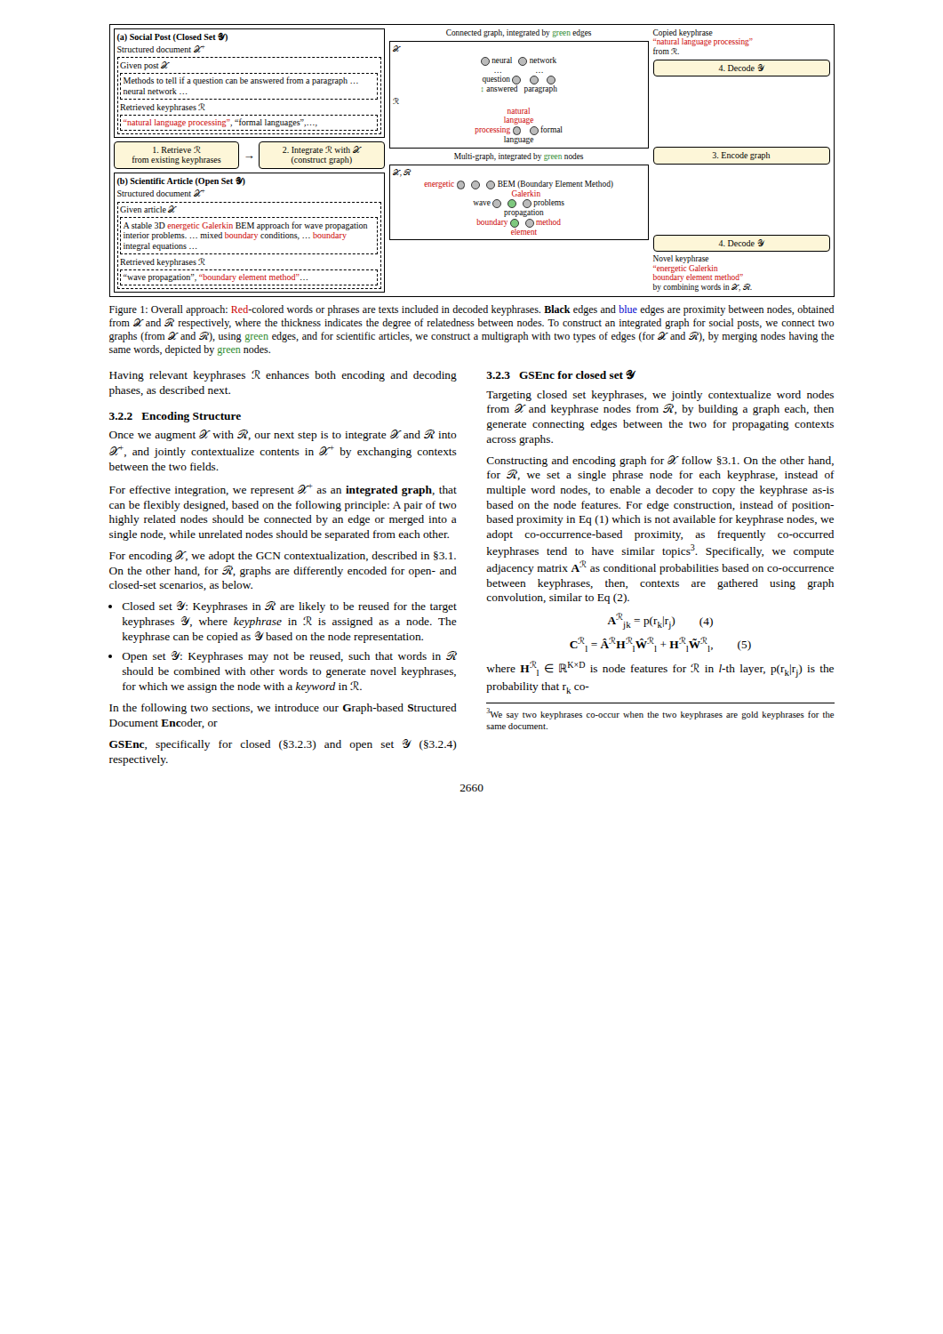(a) Social Post (Closed Set 𝒴)
Structured document 𝒳+
Given post 𝒳
Methods to tell if a question can be answered from a paragraph … neural network …
Retrieved keyphrases ℛ
“natural language processing”, “formal languages”,…,
1. Retrieve ℛ
from existing keyphrases
→
2. Integrate ℛ with 𝒳
(construct graph)
(b) Scientific Article (Open Set 𝒴)
Structured document 𝒳+
Given article 𝒳
A stable 3D energetic Galerkin BEM approach for wave propagation interior problems. … mixed boundary conditions, … boundary integral equations …
Retrieved keyphrases ℛ
“wave propagation”, “boundary element method”…
Connected graph, integrated by green edges
𝒳
neural network
… …
question
↕ answered paragraph
ℛ
natural
language
processing formal
language
Multi-graph, integrated by green nodes
𝒳, ℛ
energetic BEM (Boundary Element Method)
Galerkin
wave problems
propagation
boundary method
element
Copied keyphrase
“natural language processing”
from ℛ.
4. Decode 𝒴
3. Encode graph
4. Decode 𝒴
Novel keyphrase
“energetic Galerkin
boundary element method”
by combining words in 𝒳, ℛ.
Figure 1: Overall approach: Red-colored words or phrases are texts included in decoded keyphrases. Black edges and blue edges are proximity between nodes, obtained from 𝒳 and ℛ respectively, where the thickness indicates the degree of relatedness between nodes. To construct an integrated graph for social posts, we connect two graphs (from 𝒳 and ℛ), using green edges, and for scientific articles, we construct a multigraph with two types of edges (for 𝒳 and ℛ), by merging nodes having the same words, depicted by green nodes.
Having relevant keyphrases ℛ enhances both encoding and decoding phases, as described next.
3.2.2 Encoding Structure
Once we augment 𝒳 with ℛ, our next step is to integrate 𝒳 and ℛ into 𝒳+, and jointly contextualize contents in 𝒳+ by exchanging contexts between the two fields.
For effective integration, we represent 𝒳+ as an integrated graph, that can be flexibly designed, based on the following principle: A pair of two highly related nodes should be connected by an edge or merged into a single node, while unrelated nodes should be separated from each other.
For encoding 𝒳, we adopt the GCN contextualization, described in §3.1. On the other hand, for ℛ, graphs are differently encoded for open- and closed-set scenarios, as below.
Closed set 𝒴: Keyphrases in ℛ are likely to be reused for the target keyphrases 𝒴, where keyphrase in ℛ is assigned as a node. The keyphrase can be copied as 𝒴 based on the node representation.
Open set 𝒴: Keyphrases may not be reused, such that words in ℛ should be combined with other words to generate novel keyphrases, for which we assign the node with a keyword in ℛ.
In the following two sections, we introduce our Graph-based Structured Document Encoder, or
GSEnc, specifically for closed (§3.2.3) and open set 𝒴 (§3.2.4) respectively.
3.2.3 GSEnc for closed set 𝒴
Targeting closed set keyphrases, we jointly contextualize word nodes from 𝒳 and keyphrase nodes from ℛ, by building a graph each, then generate connecting edges between the two for propagating contexts across graphs.
Constructing and encoding graph for 𝒳 follow §3.1. On the other hand, for ℛ, we set a single phrase node for each keyphrase, instead of multiple word nodes, to enable a decoder to copy the keyphrase as-is based on the node features. For edge construction, instead of position-based proximity in Eq (1) which is not available for keyphrase nodes, we adopt co-occurrence-based proximity, as frequently co-occurred keyphrases tend to have similar topics3. Specifically, we compute adjacency matrix Aℛ as conditional probabilities based on co-occurrence between keyphrases, then, contexts are gathered using graph convolution, similar to Eq (2).
Aℛjk = p(rk|rj) (4)
Cℛl = ÂℛHℛlŴℛl + HℛlW̃ℛl, (5)
where Hℛl ∈ ℝK×D is node features for ℛ in l-th layer, p(rk|rj) is the probability that rk co-
3We say two keyphrases co-occur when the two keyphrases are gold keyphrases for the same document.
2660